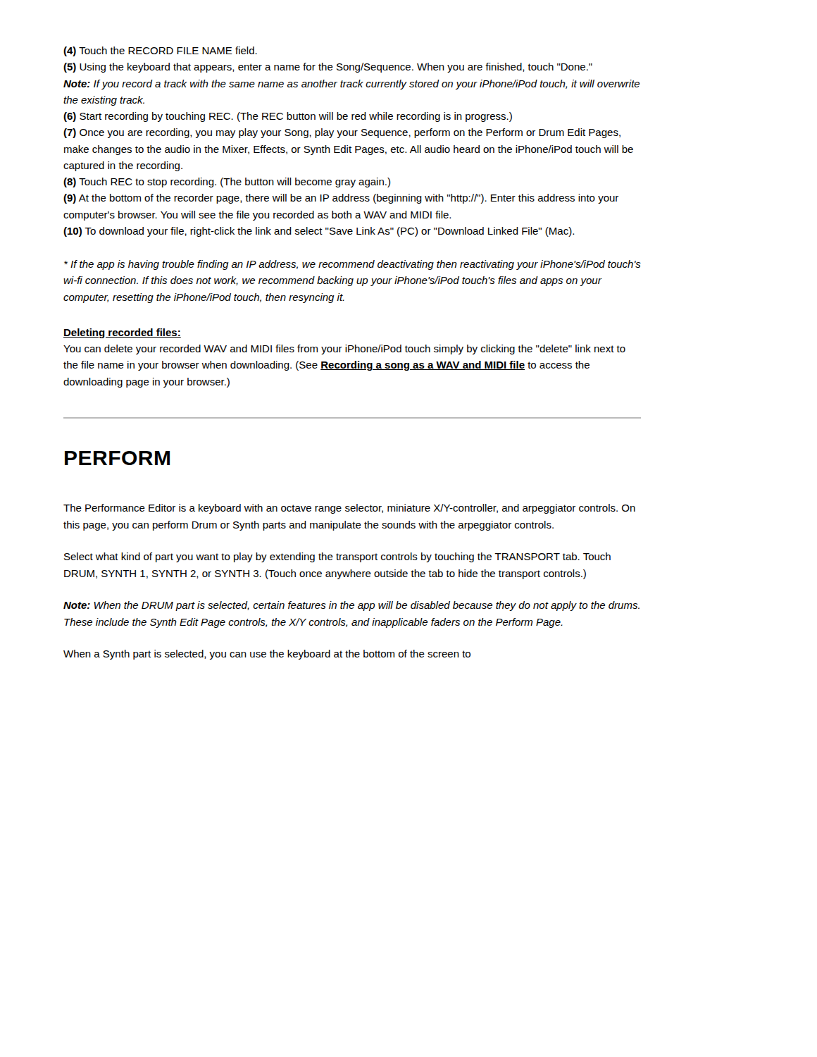(4) Touch the RECORD FILE NAME field.
(5) Using the keyboard that appears, enter a name for the Song/Sequence. When you are finished, touch "Done."
Note: If you record a track with the same name as another track currently stored on your iPhone/iPod touch, it will overwrite the existing track.
(6) Start recording by touching REC. (The REC button will be red while recording is in progress.)
(7) Once you are recording, you may play your Song, play your Sequence, perform on the Perform or Drum Edit Pages, make changes to the audio in the Mixer, Effects, or Synth Edit Pages, etc. All audio heard on the iPhone/iPod touch will be captured in the recording.
(8) Touch REC to stop recording. (The button will become gray again.)
(9) At the bottom of the recorder page, there will be an IP address (beginning with "http://"). Enter this address into your computer's browser. You will see the file you recorded as both a WAV and MIDI file.
(10) To download your file, right-click the link and select "Save Link As" (PC) or "Download Linked File" (Mac).
* If the app is having trouble finding an IP address, we recommend deactivating then reactivating your iPhone's/iPod touch's wi-fi connection. If this does not work, we recommend backing up your iPhone's/iPod touch's files and apps on your computer, resetting the iPhone/iPod touch, then resyncing it.
Deleting recorded files:
You can delete your recorded WAV and MIDI files from your iPhone/iPod touch simply by clicking the "delete" link next to the file name in your browser when downloading. (See Recording a song as a WAV and MIDI file to access the downloading page in your browser.)
PERFORM
The Performance Editor is a keyboard with an octave range selector, miniature X/Y-controller, and arpeggiator controls. On this page, you can perform Drum or Synth parts and manipulate the sounds with the arpeggiator controls.
Select what kind of part you want to play by extending the transport controls by touching the TRANSPORT tab. Touch DRUM, SYNTH 1, SYNTH 2, or SYNTH 3. (Touch once anywhere outside the tab to hide the transport controls.)
Note: When the DRUM part is selected, certain features in the app will be disabled because they do not apply to the drums. These include the Synth Edit Page controls, the X/Y controls, and inapplicable faders on the Perform Page.
When a Synth part is selected, you can use the keyboard at the bottom of the screen to